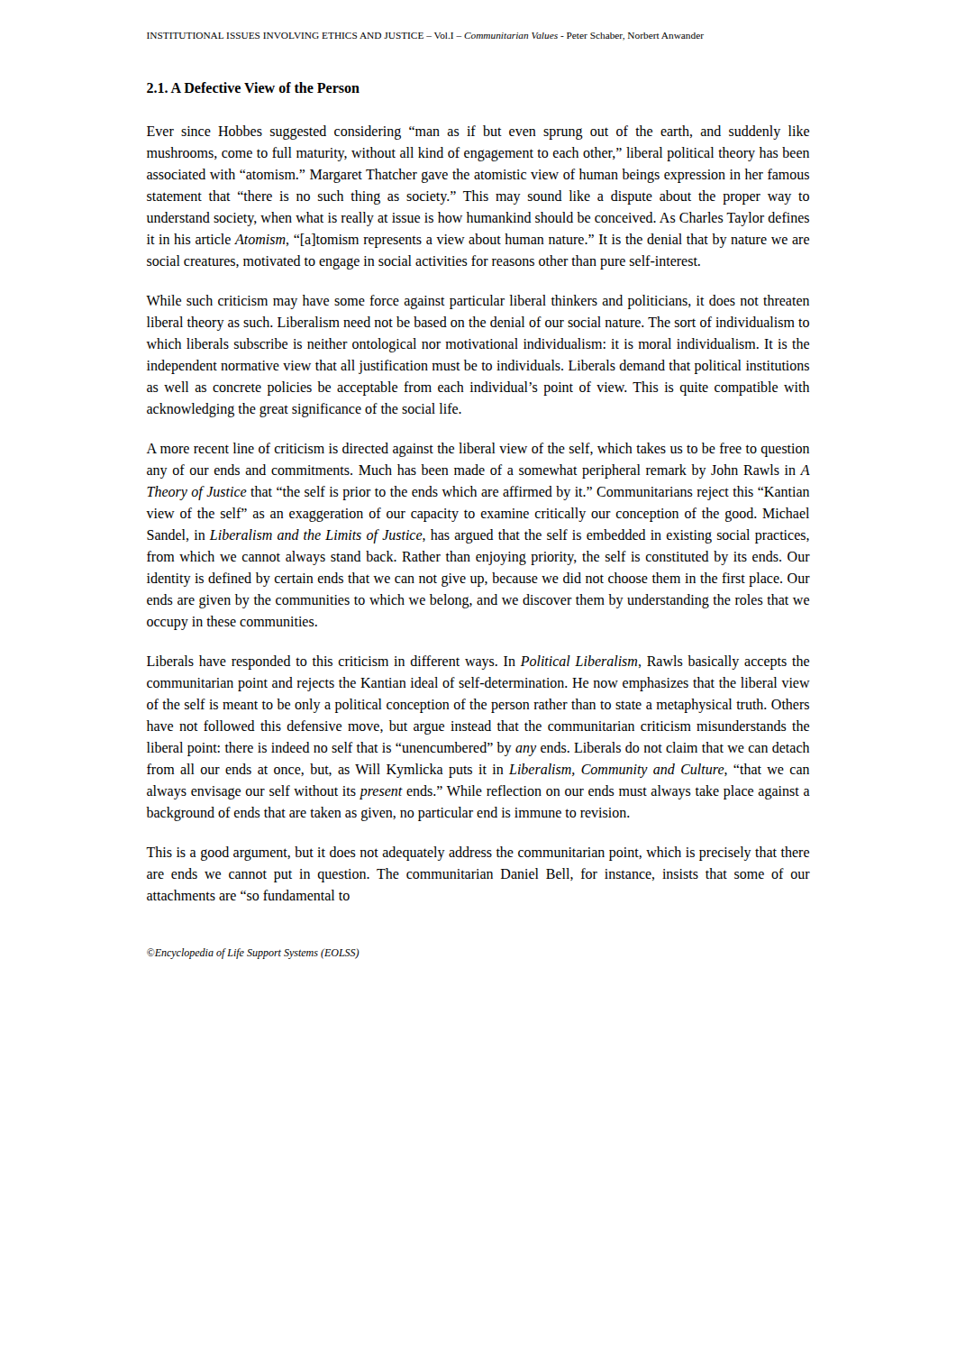INSTITUTIONAL ISSUES INVOLVING ETHICS AND JUSTICE – Vol.I – Communitarian Values - Peter Schaber, Norbert Anwander
2.1. A Defective View of the Person
Ever since Hobbes suggested considering “man as if but even sprung out of the earth, and suddenly like mushrooms, come to full maturity, without all kind of engagement to each other,” liberal political theory has been associated with “atomism.” Margaret Thatcher gave the atomistic view of human beings expression in her famous statement that “there is no such thing as society.” This may sound like a dispute about the proper way to understand society, when what is really at issue is how humankind should be conceived. As Charles Taylor defines it in his article Atomism, “[a]tomism represents a view about human nature.” It is the denial that by nature we are social creatures, motivated to engage in social activities for reasons other than pure self-interest.
While such criticism may have some force against particular liberal thinkers and politicians, it does not threaten liberal theory as such. Liberalism need not be based on the denial of our social nature. The sort of individualism to which liberals subscribe is neither ontological nor motivational individualism: it is moral individualism. It is the independent normative view that all justification must be to individuals. Liberals demand that political institutions as well as concrete policies be acceptable from each individual’s point of view. This is quite compatible with acknowledging the great significance of the social life.
A more recent line of criticism is directed against the liberal view of the self, which takes us to be free to question any of our ends and commitments. Much has been made of a somewhat peripheral remark by John Rawls in A Theory of Justice that “the self is prior to the ends which are affirmed by it.” Communitarians reject this “Kantian view of the self” as an exaggeration of our capacity to examine critically our conception of the good. Michael Sandel, in Liberalism and the Limits of Justice, has argued that the self is embedded in existing social practices, from which we cannot always stand back. Rather than enjoying priority, the self is constituted by its ends. Our identity is defined by certain ends that we can not give up, because we did not choose them in the first place. Our ends are given by the communities to which we belong, and we discover them by understanding the roles that we occupy in these communities.
Liberals have responded to this criticism in different ways. In Political Liberalism, Rawls basically accepts the communitarian point and rejects the Kantian ideal of self-determination. He now emphasizes that the liberal view of the self is meant to be only a political conception of the person rather than to state a metaphysical truth. Others have not followed this defensive move, but argue instead that the communitarian criticism misunderstands the liberal point: there is indeed no self that is “unencumbered” by any ends. Liberals do not claim that we can detach from all our ends at once, but, as Will Kymlicka puts it in Liberalism, Community and Culture, “that we can always envisage our self without its present ends.” While reflection on our ends must always take place against a background of ends that are taken as given, no particular end is immune to revision.
This is a good argument, but it does not adequately address the communitarian point, which is precisely that there are ends we cannot put in question. The communitarian Daniel Bell, for instance, insists that some of our attachments are “so fundamental to
©Encyclopedia of Life Support Systems (EOLSS)